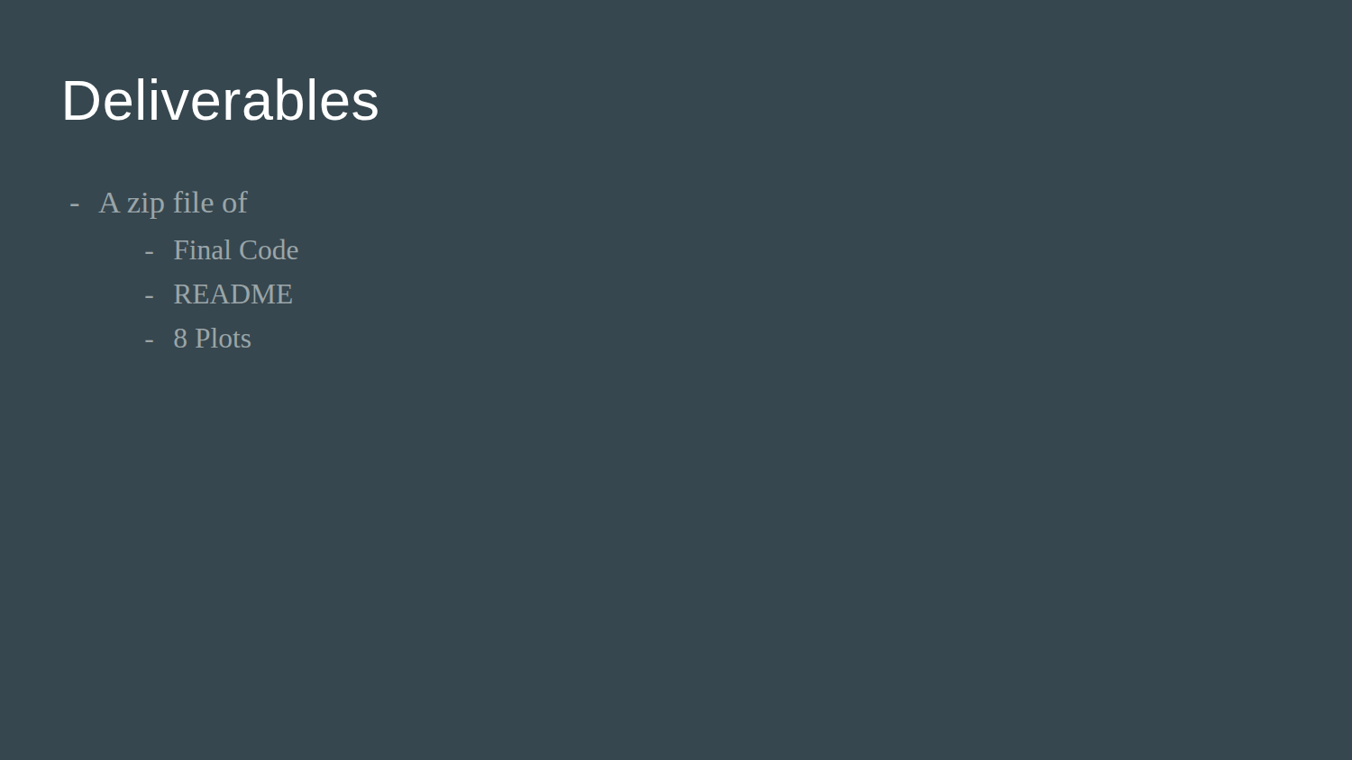Deliverables
A zip file of
Final Code
README
8 Plots